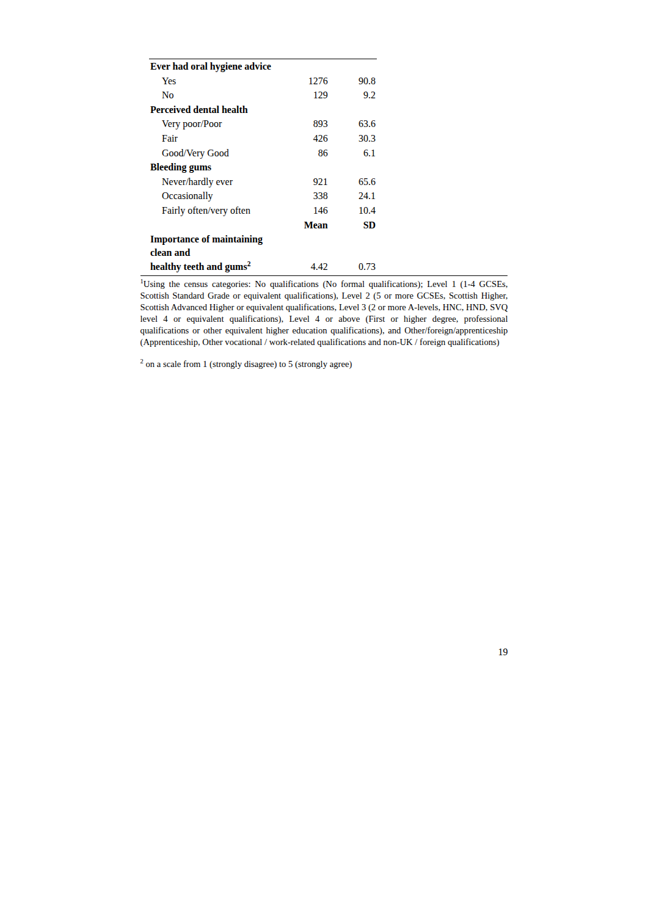| Ever had oral hygiene advice | | |
| Yes | 1276 | 90.8 |
| No | 129 | 9.2 |
| Perceived dental health | | |
| Very poor/Poor | 893 | 63.6 |
| Fair | 426 | 30.3 |
| Good/Very Good | 86 | 6.1 |
| Bleeding gums | | |
| Never/hardly ever | 921 | 65.6 |
| Occasionally | 338 | 24.1 |
| Fairly often/very often | 146 | 10.4 |
| | Mean | SD |
| Importance of maintaining clean and | | |
| healthy teeth and gums 2 | 4.42 | 0.73 |
1Using the census categories: No qualifications (No formal qualifications); Level 1 (1-4 GCSEs, Scottish Standard Grade or equivalent qualifications), Level 2 (5 or more GCSEs, Scottish Higher, Scottish Advanced Higher or equivalent qualifications, Level 3 (2 or more A-levels, HNC, HND, SVQ level 4 or equivalent qualifications), Level 4 or above (First or higher degree, professional qualifications or other equivalent higher education qualifications), and Other/foreign/apprenticeship (Apprenticeship, Other vocational / work-related qualifications and non-UK / foreign qualifications)
2 on a scale from 1 (strongly disagree) to 5 (strongly agree)
19